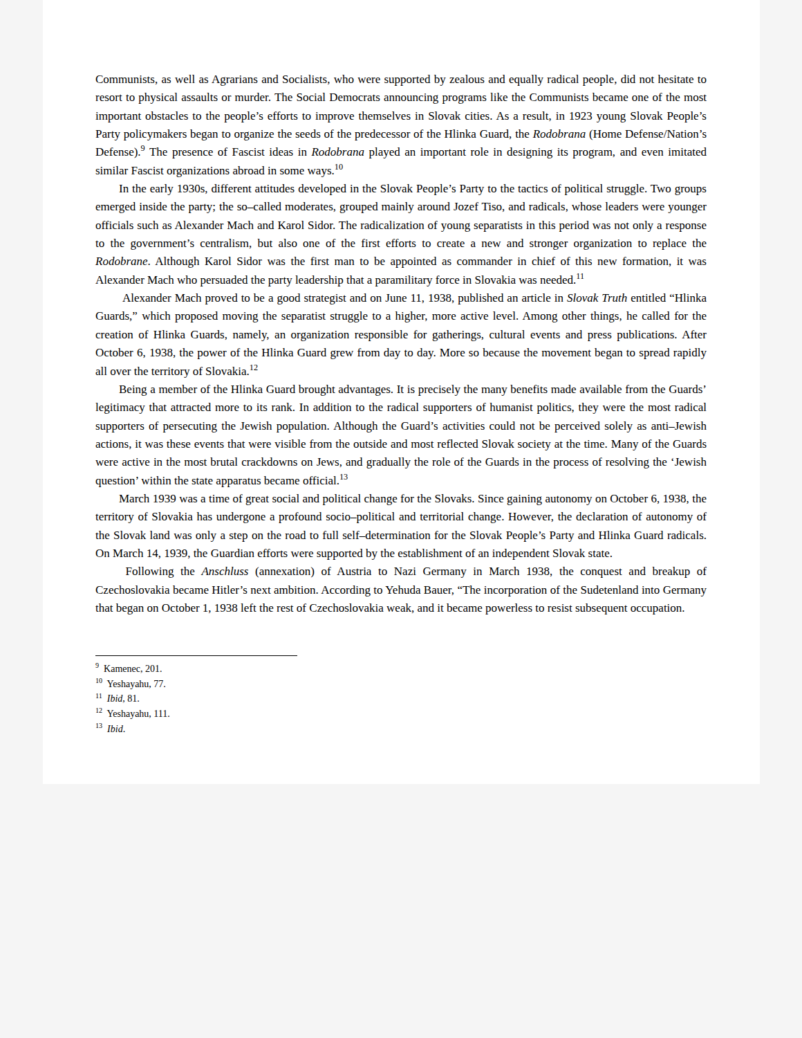Communists, as well as Agrarians and Socialists, who were supported by zealous and equally radical people, did not hesitate to resort to physical assaults or murder. The Social Democrats announcing programs like the Communists became one of the most important obstacles to the people’s efforts to improve themselves in Slovak cities. As a result, in 1923 young Slovak People’s Party policymakers began to organize the seeds of the predecessor of the Hlinka Guard, the Rodobrana (Home Defense/Nation’s Defense).9 The presence of Fascist ideas in Rodobrana played an important role in designing its program, and even imitated similar Fascist organizations abroad in some ways.10
In the early 1930s, different attitudes developed in the Slovak People’s Party to the tactics of political struggle. Two groups emerged inside the party; the so–called moderates, grouped mainly around Jozef Tiso, and radicals, whose leaders were younger officials such as Alexander Mach and Karol Sidor. The radicalization of young separatists in this period was not only a response to the government’s centralism, but also one of the first efforts to create a new and stronger organization to replace the Rodobrane. Although Karol Sidor was the first man to be appointed as commander in chief of this new formation, it was Alexander Mach who persuaded the party leadership that a paramilitary force in Slovakia was needed.11
Alexander Mach proved to be a good strategist and on June 11, 1938, published an article in Slovak Truth entitled “Hlinka Guards,” which proposed moving the separatist struggle to a higher, more active level. Among other things, he called for the creation of Hlinka Guards, namely, an organization responsible for gatherings, cultural events and press publications. After October 6, 1938, the power of the Hlinka Guard grew from day to day. More so because the movement began to spread rapidly all over the territory of Slovakia.12
Being a member of the Hlinka Guard brought advantages. It is precisely the many benefits made available from the Guards’ legitimacy that attracted more to its rank. In addition to the radical supporters of humanist politics, they were the most radical supporters of persecuting the Jewish population. Although the Guard’s activities could not be perceived solely as anti–Jewish actions, it was these events that were visible from the outside and most reflected Slovak society at the time. Many of the Guards were active in the most brutal crackdowns on Jews, and gradually the role of the Guards in the process of resolving the ‘Jewish question’ within the state apparatus became official.13
March 1939 was a time of great social and political change for the Slovaks. Since gaining autonomy on October 6, 1938, the territory of Slovakia has undergone a profound socio–political and territorial change. However, the declaration of autonomy of the Slovak land was only a step on the road to full self–determination for the Slovak People’s Party and Hlinka Guard radicals. On March 14, 1939, the Guardian efforts were supported by the establishment of an independent Slovak state.
Following the Anschluss (annexation) of Austria to Nazi Germany in March 1938, the conquest and breakup of Czechoslovakia became Hitler’s next ambition. According to Yehuda Bauer, “The incorporation of the Sudetenland into Germany that began on October 1, 1938 left the rest of Czechoslovakia weak, and it became powerless to resist subsequent occupation.
9 Kamenec, 201.
10 Yeshayahu, 77.
11 Ibid, 81.
12 Yeshayahu, 111.
13 Ibid.